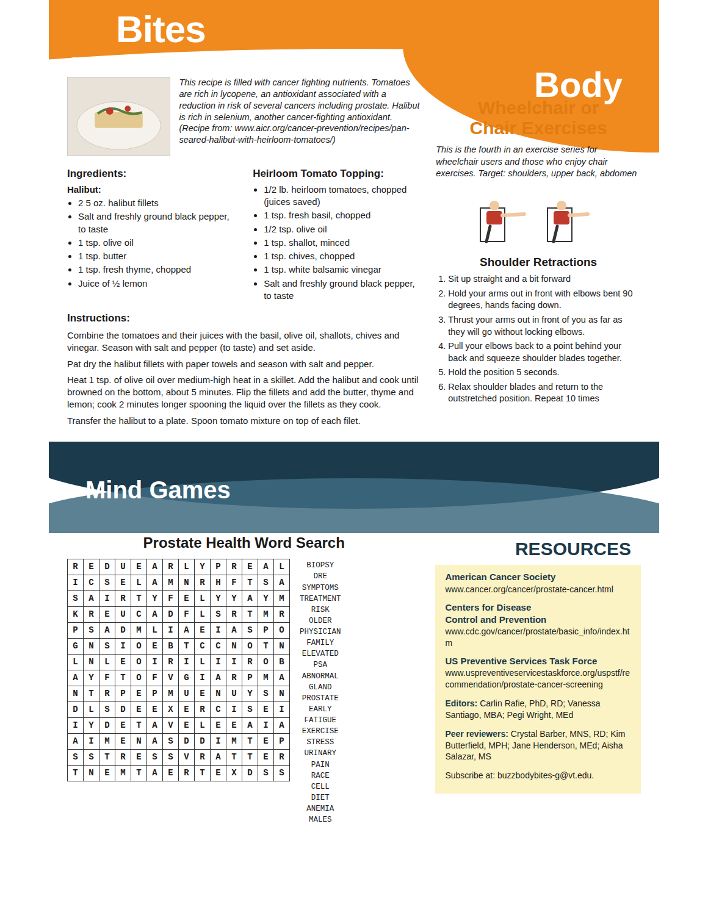Bites
Oven-Fried Fish
Body
This recipe is filled with cancer fighting nutrients. Tomatoes are rich in lycopene, an antioxidant associated with a reduction in risk of several cancers including prostate. Halibut is rich in selenium, another cancer-fighting antioxidant. (Recipe from: www.aicr.org/cancer-prevention/recipes/pan-seared-halibut-with-heirloom-tomatoes/)
Ingredients:
Halibut:
2 5 oz. halibut fillets
Salt and freshly ground black pepper, to taste
1 tsp. olive oil
1 tsp. butter
1 tsp. fresh thyme, chopped
Juice of ½ lemon
Heirloom Tomato Topping:
1/2 lb. heirloom tomatoes, chopped (juices saved)
1 tsp. fresh basil, chopped
1/2 tsp. olive oil
1 tsp. shallot, minced
1 tsp. chives, chopped
1 tsp. white balsamic vinegar
Salt and freshly ground black pepper, to taste
Instructions:
Combine the tomatoes and their juices with the basil, olive oil, shallots, chives and vinegar. Season with salt and pepper (to taste) and set aside.
Pat dry the halibut fillets with paper towels and season with salt and pepper.
Heat 1 tsp. of olive oil over medium-high heat in a skillet. Add the halibut and cook until browned on the bottom, about 5 minutes. Flip the fillets and add the butter, thyme and lemon; cook 2 minutes longer spooning the liquid over the fillets as they cook.
Transfer the halibut to a plate. Spoon tomato mixture on top of each filet.
Wheelchair or
Chair Exercises
This is the fourth in an exercise series for wheelchair users and those who enjoy chair exercises. Target: shoulders, upper back, abdomen
Shoulder Retractions
Sit up straight and a bit forward
Hold your arms out in front with elbows bent 90 degrees, hands facing down.
Thrust your arms out in front of you as far as they will go without locking elbows.
Pull your elbows back to a point behind your back and squeeze shoulder blades together.
Hold the position 5 seconds.
Relax shoulder blades and return to the outstretched position. Repeat 10 times
Mind Games
Prostate Health Word Search
| R | E | D | U | E | A | R | L | Y | P | R | E | A | L |
| I | C | S | E | L | A | M | N | R | H | F | T | S | A |
| S | A | I | R | T | Y | F | E | L | Y | Y | A | Y | M |
| K | R | E | U | C | A | D | F | L | S | R | T | M | R |
| P | S | A | D | M | L | I | A | E | I | A | S | P | O |
| G | N | S | I | O | E | B | T | C | C | N | O | T | N |
| L | N | L | E | O | I | R | I | L | I | I | R | O | B |
| A | Y | F | T | O | F | V | G | I | A | R | P | M | A |
| N | T | R | P | E | P | M | U | E | N | U | Y | S | N |
| D | L | S | D | E | E | X | E | R | C | I | S | E | I |
| I | Y | D | E | T | A | V | E | L | E | E | A | I | A |
| A | I | M | E | N | A | S | D | D | I | M | T | E | P |
| S | S | T | R | E | S | S | V | R | A | T | T | E | R |
| T | N | E | M | T | A | E | R | T | E | X | D | S | S |
BIOPSY
DRE
SYMPTOMS
TREATMENT
RISK
OLDER
PHYSICIAN
FAMILY
ELEVATED
PSA
ABNORMAL
GLAND
PROSTATE
EARLY
FATIGUE
EXERCISE
STRESS
URINARY
PAIN
RACE
CELL
DIET
ANEMIA
MALES
RESOURCES
American Cancer Society
www.cancer.org/cancer/prostate-cancer.html
Centers for Disease
Control and Prevention
www.cdc.gov/cancer/prostate/basic_info/index.htm
US Preventive Services Task Force
www.uspreventiveservicestaskforce.org/uspstf/recommendation/prostate-cancer-screening
Editors: Carlin Rafie, PhD, RD; Vanessa Santiago, MBA; Pegi Wright, MEd
Peer reviewers: Crystal Barber, MNS, RD; Kim Butterfield, MPH; Jane Henderson, MEd; Aisha Salazar, MS
Subscribe at: buzzbodybites-g@vt.edu.